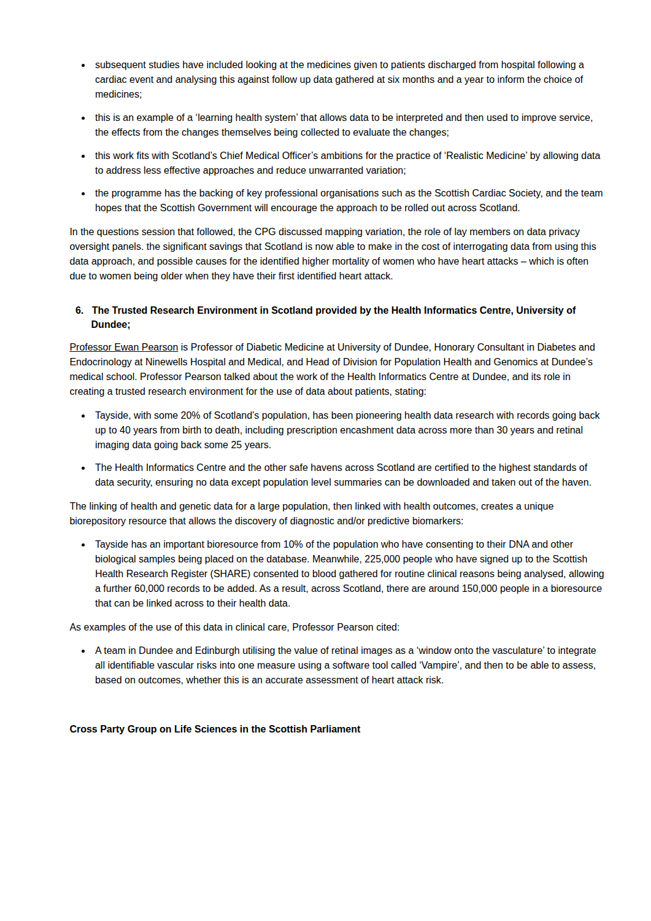subsequent studies have included looking at the medicines given to patients discharged from hospital following a cardiac event and analysing this against follow up data gathered at six months and a year to inform the choice of medicines;
this is an example of a ‘learning health system’ that allows data to be interpreted and then used to improve service, the effects from the changes themselves being collected to evaluate the changes;
this work fits with Scotland’s Chief Medical Officer’s ambitions for the practice of ‘Realistic Medicine’ by allowing data to address less effective approaches and reduce unwarranted variation;
the programme has the backing of key professional organisations such as the Scottish Cardiac Society, and the team hopes that the Scottish Government will encourage the approach to be rolled out across Scotland.
In the questions session that followed, the CPG discussed mapping variation, the role of lay members on data privacy oversight panels. the significant savings that Scotland is now able to make in the cost of interrogating data from using this data approach, and possible causes for the identified higher mortality of women who have heart attacks – which is often due to women being older when they have their first identified heart attack.
6. The Trusted Research Environment in Scotland provided by the Health Informatics Centre, University of Dundee;
Professor Ewan Pearson is Professor of Diabetic Medicine at University of Dundee, Honorary Consultant in Diabetes and Endocrinology at Ninewells Hospital and Medical, and Head of Division for Population Health and Genomics at Dundee’s medical school. Professor Pearson talked about the work of the Health Informatics Centre at Dundee, and its role in creating a trusted research environment for the use of data about patients, stating:
Tayside, with some 20% of Scotland’s population, has been pioneering health data research with records going back up to 40 years from birth to death, including prescription encashment data across more than 30 years and retinal imaging data going back some 25 years.
The Health Informatics Centre and the other safe havens across Scotland are certified to the highest standards of data security, ensuring no data except population level summaries can be downloaded and taken out of the haven.
The linking of health and genetic data for a large population, then linked with health outcomes, creates a unique biorepository resource that allows the discovery of diagnostic and/or predictive biomarkers:
Tayside has an important bioresource from 10% of the population who have consenting to their DNA and other biological samples being placed on the database. Meanwhile, 225,000 people who have signed up to the Scottish Health Research Register (SHARE) consented to blood gathered for routine clinical reasons being analysed, allowing a further 60,000 records to be added. As a result, across Scotland, there are around 150,000 people in a bioresource that can be linked across to their health data.
As examples of the use of this data in clinical care, Professor Pearson cited:
A team in Dundee and Edinburgh utilising the value of retinal images as a ‘window onto the vasculature’ to integrate all identifiable vascular risks into one measure using a software tool called ‘Vampire’, and then to be able to assess, based on outcomes, whether this is an accurate assessment of heart attack risk.
Cross Party Group on Life Sciences in the Scottish Parliament